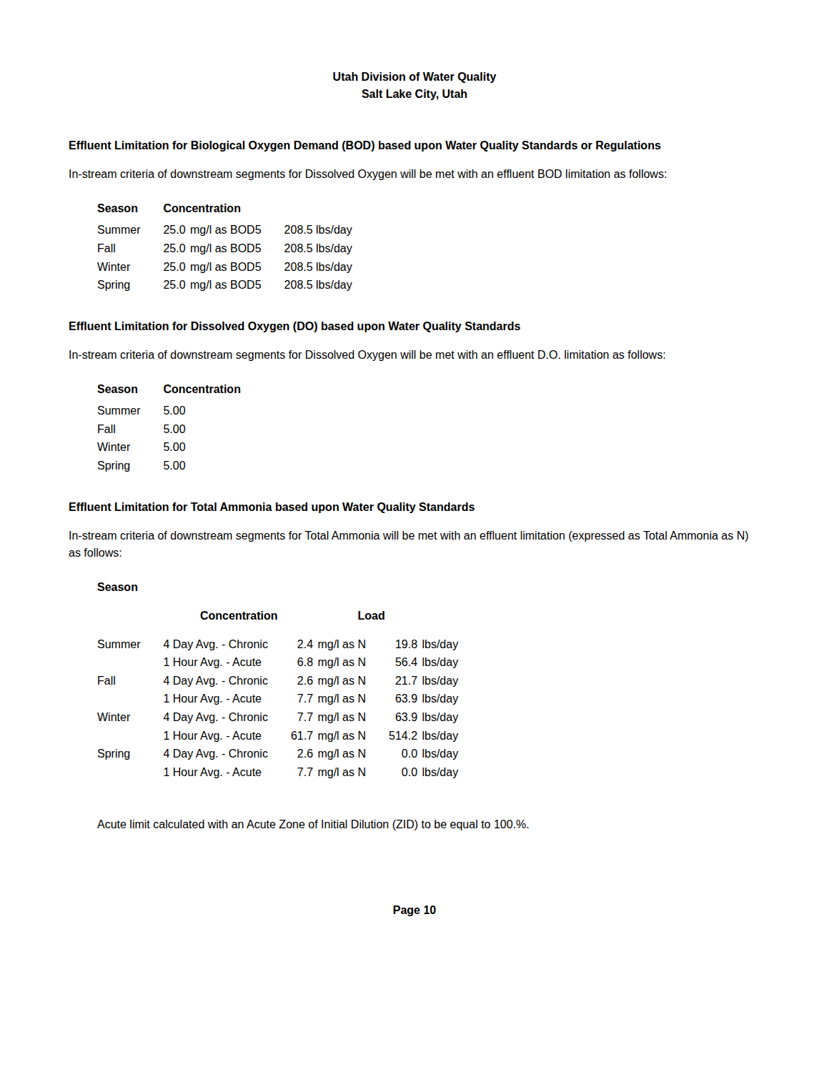Utah Division of Water Quality
Salt Lake City, Utah
Effluent Limitation for Biological Oxygen Demand (BOD) based upon Water Quality Standards or Regulations
In-stream criteria of downstream segments for Dissolved Oxygen will be met with an effluent BOD limitation as follows:
| Season | Concentration |
| --- | --- |
| Summer | 25.0 | mg/l as BOD5 | 208.5 lbs/day |
| Fall | 25.0 | mg/l as BOD5 | 208.5 lbs/day |
| Winter | 25.0 | mg/l as BOD5 | 208.5 lbs/day |
| Spring | 25.0 | mg/l as BOD5 | 208.5 lbs/day |
Effluent Limitation for Dissolved Oxygen (DO) based upon Water Quality Standards
In-stream criteria of downstream segments for Dissolved Oxygen will be met with an effluent D.O. limitation as follows:
| Season | Concentration |
| --- | --- |
| Summer | 5.00 |
| Fall | 5.00 |
| Winter | 5.00 |
| Spring | 5.00 |
Effluent Limitation for Total Ammonia based upon Water Quality Standards
In-stream criteria of downstream segments for Total Ammonia will be met with an effluent limitation (expressed as Total Ammonia as N) as follows:
Season
Concentration Load
| Summer | 4 Day Avg. - Chronic | 2.4 | mg/l as N | 19.8 | lbs/day |
| | 1 Hour Avg. - Acute | 6.8 | mg/l as N | 56.4 | lbs/day |
| Fall | 4 Day Avg. - Chronic | 2.6 | mg/l as N | 21.7 | lbs/day |
| | 1 Hour Avg. - Acute | 7.7 | mg/l as N | 63.9 | lbs/day |
| Winter | 4 Day Avg. - Chronic | 7.7 | mg/l as N | 63.9 | lbs/day |
| | 1 Hour Avg. - Acute | 61.7 | mg/l as N | 514.2 | lbs/day |
| Spring | 4 Day Avg. - Chronic | 2.6 | mg/l as N | 0.0 | lbs/day |
| | 1 Hour Avg. - Acute | 7.7 | mg/l as N | 0.0 | lbs/day |
Acute limit calculated with an Acute Zone of Initial Dilution (ZID) to be equal to 100.%.
Page 10